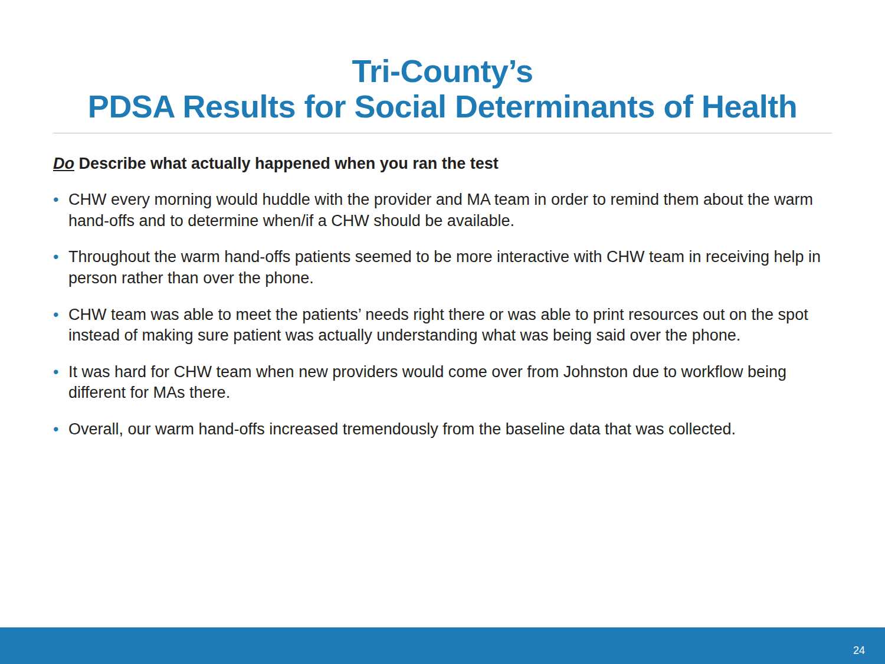Tri-County’s
PDSA Results for Social Determinants of Health
Do Describe what actually happened when you ran the test
CHW every morning would huddle with the provider and MA team in order to remind them about the warm hand-offs and to determine when/if a CHW should be available.
Throughout the warm hand-offs patients seemed to be more interactive with CHW team in receiving help in person rather than over the phone.
CHW team was able to meet the patients’ needs right there or was able to print resources out on the spot instead of making sure patient was actually understanding what was being said over the phone.
It was hard for CHW team when new providers would come over from Johnston due to workflow being different for MAs there.
Overall, our warm hand-offs increased tremendously from the baseline data that was collected.
24